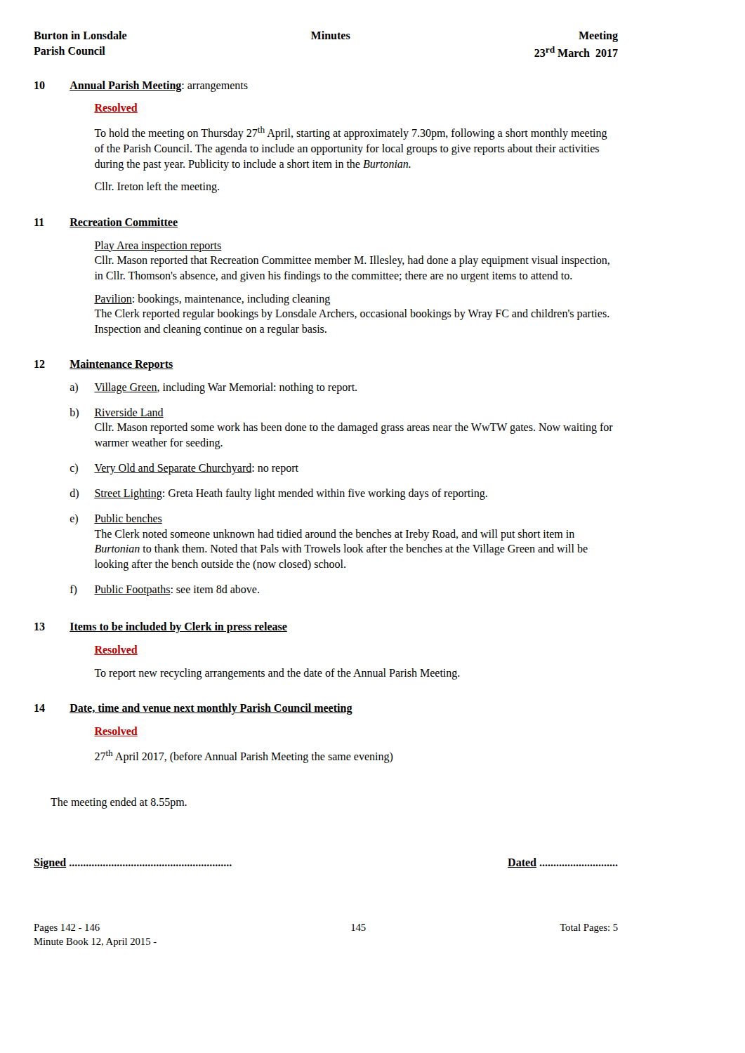Burton in Lonsdale
Parish Council
Minutes
Meeting
23rd March 2017
10
Annual Parish Meeting: arrangements
Resolved
To hold the meeting on Thursday 27th April, starting at approximately 7.30pm, following a short monthly meeting of the Parish Council. The agenda to include an opportunity for local groups to give reports about their activities during the past year. Publicity to include a short item in the Burtonian.
Cllr. Ireton left the meeting.
11
Recreation Committee
Play Area inspection reports
Cllr. Mason reported that Recreation Committee member M. Illesley, had done a play equipment visual inspection, in Cllr. Thomson's absence, and given his findings to the committee; there are no urgent items to attend to.
Pavilion: bookings, maintenance, including cleaning
The Clerk reported regular bookings by Lonsdale Archers, occasional bookings by Wray FC and children's parties. Inspection and cleaning continue on a regular basis.
12
Maintenance Reports
a)
Village Green, including War Memorial: nothing to report.
b)
Riverside Land
Cllr. Mason reported some work has been done to the damaged grass areas near the WwTW gates. Now waiting for warmer weather for seeding.
c)
Very Old and Separate Churchyard: no report
d)
Street Lighting: Greta Heath faulty light mended within five working days of reporting.
e)
Public benches
The Clerk noted someone unknown had tidied around the benches at Ireby Road, and will put short item in Burtonian to thank them. Noted that Pals with Trowels look after the benches at the Village Green and will be looking after the bench outside the (now closed) school.
f)
Public Footpaths: see item 8d above.
13
Items to be included by Clerk in press release
Resolved
To report new recycling arrangements and the date of the Annual Parish Meeting.
14
Date, time and venue next monthly Parish Council meeting
Resolved
27th April 2017, (before Annual Parish Meeting the same evening)
The meeting ended at 8.55pm.
Signed ..........................................................
Dated ............................
Pages 142 - 146
Minute Book 12, April 2015 -
145
Total Pages: 5